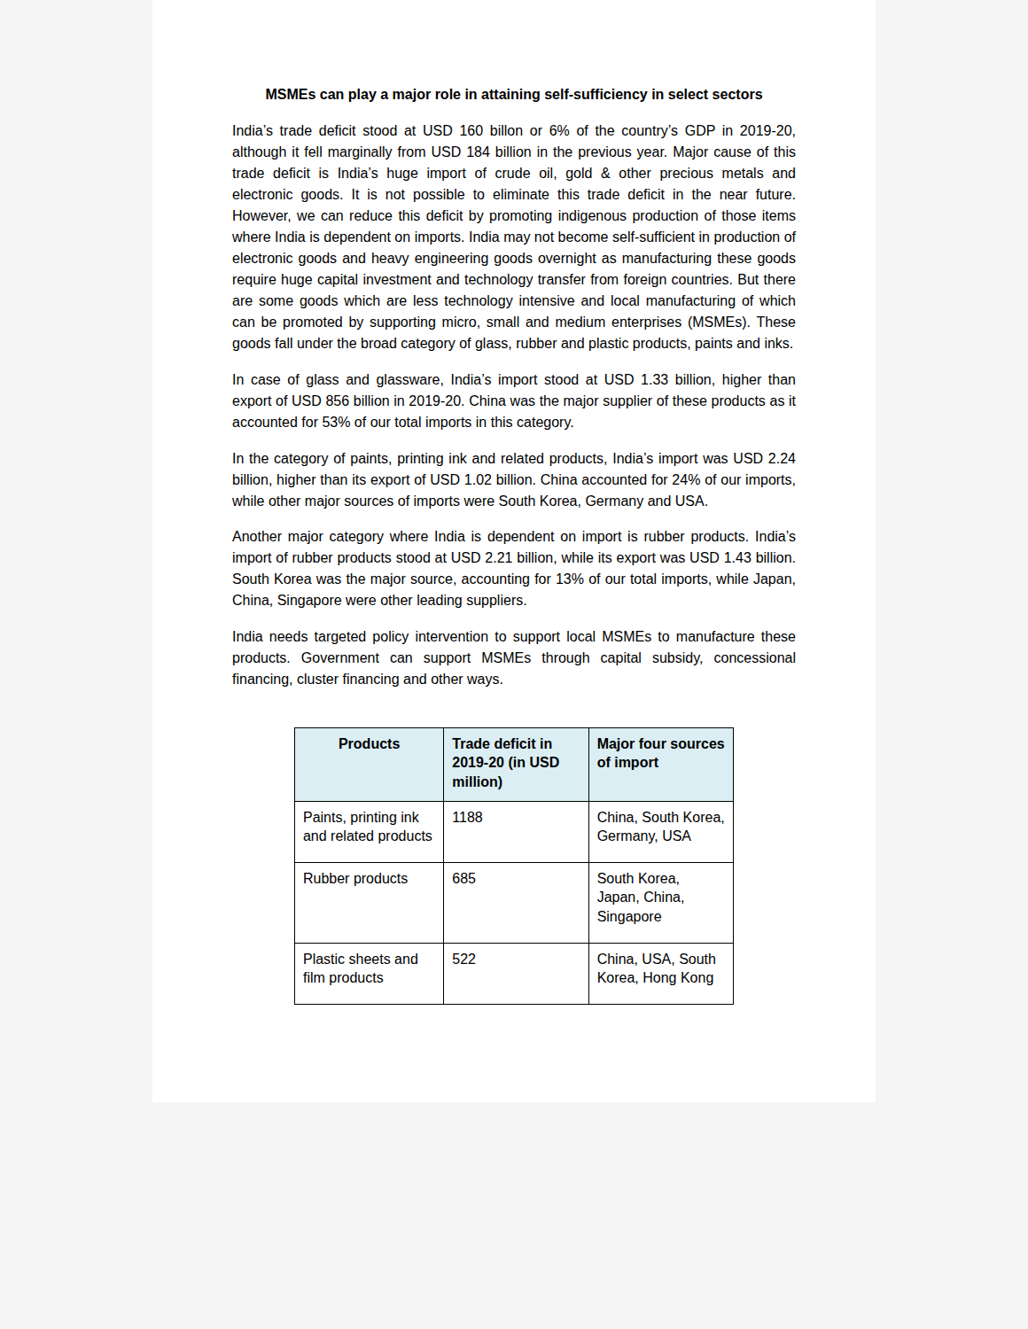MSMEs can play a major role in attaining self-sufficiency in select sectors
India’s trade deficit stood at USD 160 billon or 6% of the country’s GDP in 2019-20, although it fell marginally from USD 184 billion in the previous year. Major cause of this trade deficit is India’s huge import of crude oil, gold & other precious metals and electronic goods. It is not possible to eliminate this trade deficit in the near future. However, we can reduce this deficit by promoting indigenous production of those items where India is dependent on imports. India may not become self-sufficient in production of electronic goods and heavy engineering goods overnight as manufacturing these goods require huge capital investment and technology transfer from foreign countries. But there are some goods which are less technology intensive and local manufacturing of which can be promoted by supporting micro, small and medium enterprises (MSMEs). These goods fall under the broad category of glass, rubber and plastic products, paints and inks.
In case of glass and glassware, India’s import stood at USD 1.33 billion, higher than export of USD 856 billion in 2019-20. China was the major supplier of these products as it accounted for 53% of our total imports in this category.
In the category of paints, printing ink and related products, India’s import was USD 2.24 billion, higher than its export of USD 1.02 billion. China accounted for 24% of our imports, while other major sources of imports were South Korea, Germany and USA.
Another major category where India is dependent on import is rubber products. India’s import of rubber products stood at USD 2.21 billion, while its export was USD 1.43 billion. South Korea was the major source, accounting for 13% of our total imports, while Japan, China, Singapore were other leading suppliers.
India needs targeted policy intervention to support local MSMEs to manufacture these products. Government can support MSMEs through capital subsidy, concessional financing, cluster financing and other ways.
| Products | Trade deficit in 2019-20 (in USD million) | Major four sources of import |
| --- | --- | --- |
| Paints, printing ink and related products | 1188 | China, South Korea, Germany, USA |
| Rubber products | 685 | South Korea, Japan, China, Singapore |
| Plastic sheets and film products | 522 | China, USA, South Korea, Hong Kong |